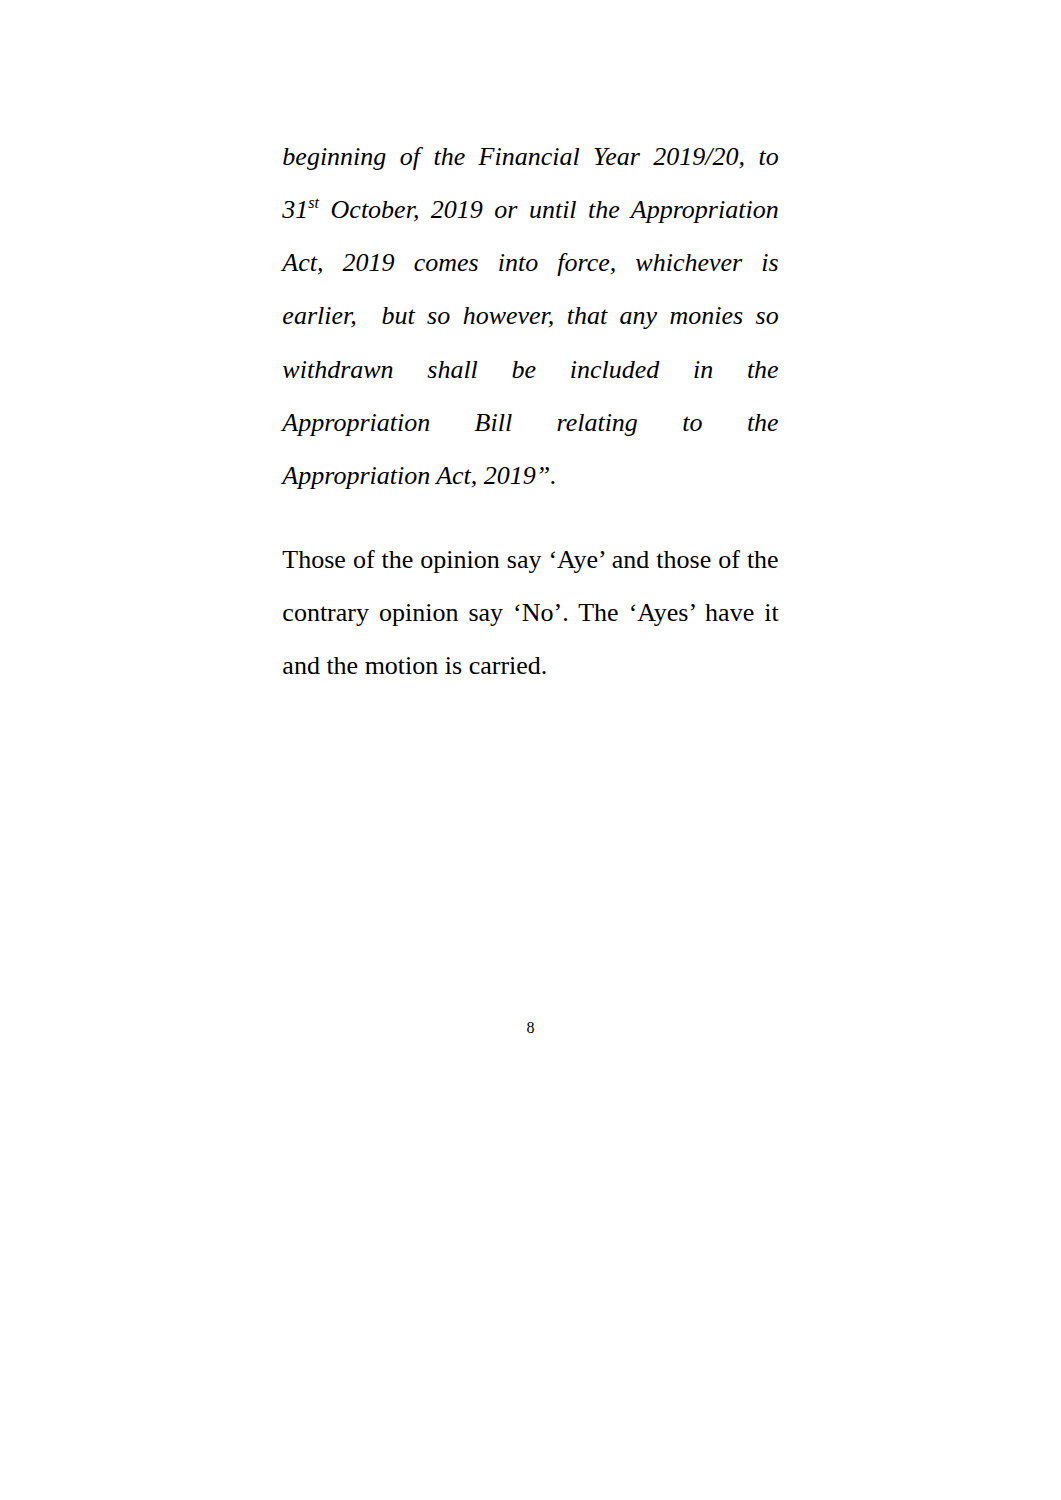beginning of the Financial Year 2019/20, to 31st October, 2019 or until the Appropriation Act, 2019 comes into force, whichever is earlier, but so however, that any monies so withdrawn shall be included in the Appropriation Bill relating to the Appropriation Act, 2019”.
Those of the opinion say ‘Aye’ and those of the contrary opinion say ‘No’. The ‘Ayes’ have it and the motion is carried.
8